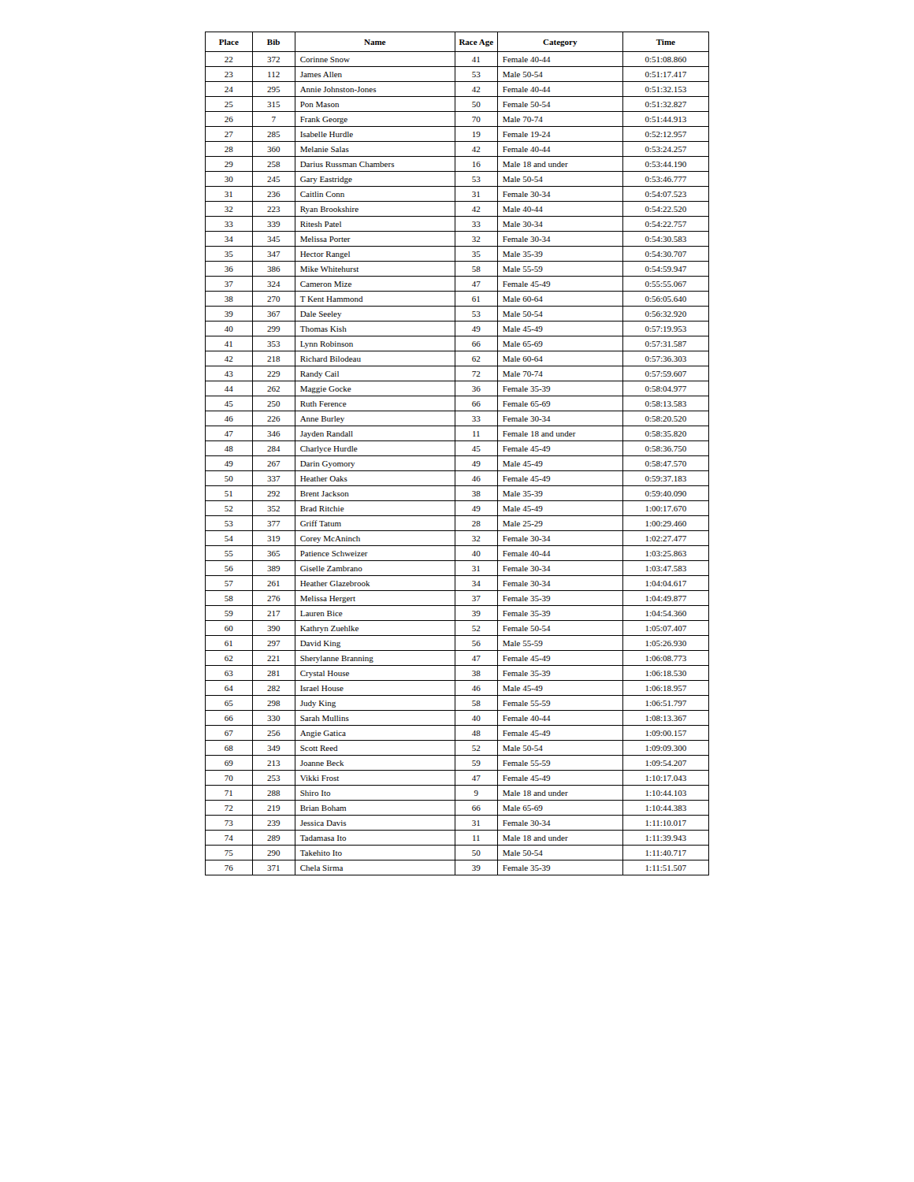| Place | Bib | Name | Race Age | Category | Time |
| --- | --- | --- | --- | --- | --- |
| 22 | 372 | Corinne Snow | 41 | Female 40-44 | 0:51:08.860 |
| 23 | 112 | James Allen | 53 | Male 50-54 | 0:51:17.417 |
| 24 | 295 | Annie Johnston-Jones | 42 | Female 40-44 | 0:51:32.153 |
| 25 | 315 | Pon Mason | 50 | Female 50-54 | 0:51:32.827 |
| 26 | 7 | Frank George | 70 | Male 70-74 | 0:51:44.913 |
| 27 | 285 | Isabelle Hurdle | 19 | Female 19-24 | 0:52:12.957 |
| 28 | 360 | Melanie Salas | 42 | Female 40-44 | 0:53:24.257 |
| 29 | 258 | Darius Russman Chambers | 16 | Male 18 and under | 0:53:44.190 |
| 30 | 245 | Gary Eastridge | 53 | Male 50-54 | 0:53:46.777 |
| 31 | 236 | Caitlin Conn | 31 | Female 30-34 | 0:54:07.523 |
| 32 | 223 | Ryan Brookshire | 42 | Male 40-44 | 0:54:22.520 |
| 33 | 339 | Ritesh Patel | 33 | Male 30-34 | 0:54:22.757 |
| 34 | 345 | Melissa Porter | 32 | Female 30-34 | 0:54:30.583 |
| 35 | 347 | Hector Rangel | 35 | Male 35-39 | 0:54:30.707 |
| 36 | 386 | Mike Whitehurst | 58 | Male 55-59 | 0:54:59.947 |
| 37 | 324 | Cameron Mize | 47 | Female 45-49 | 0:55:55.067 |
| 38 | 270 | T Kent Hammond | 61 | Male 60-64 | 0:56:05.640 |
| 39 | 367 | Dale Seeley | 53 | Male 50-54 | 0:56:32.920 |
| 40 | 299 | Thomas Kish | 49 | Male 45-49 | 0:57:19.953 |
| 41 | 353 | Lynn Robinson | 66 | Male 65-69 | 0:57:31.587 |
| 42 | 218 | Richard Bilodeau | 62 | Male 60-64 | 0:57:36.303 |
| 43 | 229 | Randy Cail | 72 | Male 70-74 | 0:57:59.607 |
| 44 | 262 | Maggie Gocke | 36 | Female 35-39 | 0:58:04.977 |
| 45 | 250 | Ruth Ference | 66 | Female 65-69 | 0:58:13.583 |
| 46 | 226 | Anne Burley | 33 | Female 30-34 | 0:58:20.520 |
| 47 | 346 | Jayden Randall | 11 | Female 18 and under | 0:58:35.820 |
| 48 | 284 | Charlyce Hurdle | 45 | Female 45-49 | 0:58:36.750 |
| 49 | 267 | Darin Gyomory | 49 | Male 45-49 | 0:58:47.570 |
| 50 | 337 | Heather Oaks | 46 | Female 45-49 | 0:59:37.183 |
| 51 | 292 | Brent Jackson | 38 | Male 35-39 | 0:59:40.090 |
| 52 | 352 | Brad Ritchie | 49 | Male 45-49 | 1:00:17.670 |
| 53 | 377 | Griff Tatum | 28 | Male 25-29 | 1:00:29.460 |
| 54 | 319 | Corey McAninch | 32 | Female 30-34 | 1:02:27.477 |
| 55 | 365 | Patience Schweizer | 40 | Female 40-44 | 1:03:25.863 |
| 56 | 389 | Giselle Zambrano | 31 | Female 30-34 | 1:03:47.583 |
| 57 | 261 | Heather Glazebrook | 34 | Female 30-34 | 1:04:04.617 |
| 58 | 276 | Melissa Hergert | 37 | Female 35-39 | 1:04:49.877 |
| 59 | 217 | Lauren Bice | 39 | Female 35-39 | 1:04:54.360 |
| 60 | 390 | Kathryn Zuehlke | 52 | Female 50-54 | 1:05:07.407 |
| 61 | 297 | David King | 56 | Male 55-59 | 1:05:26.930 |
| 62 | 221 | Sherylanne Branning | 47 | Female 45-49 | 1:06:08.773 |
| 63 | 281 | Crystal House | 38 | Female 35-39 | 1:06:18.530 |
| 64 | 282 | Israel House | 46 | Male 45-49 | 1:06:18.957 |
| 65 | 298 | Judy King | 58 | Female 55-59 | 1:06:51.797 |
| 66 | 330 | Sarah Mullins | 40 | Female 40-44 | 1:08:13.367 |
| 67 | 256 | Angie Gatica | 48 | Female 45-49 | 1:09:00.157 |
| 68 | 349 | Scott Reed | 52 | Male 50-54 | 1:09:09.300 |
| 69 | 213 | Joanne Beck | 59 | Female 55-59 | 1:09:54.207 |
| 70 | 253 | Vikki Frost | 47 | Female 45-49 | 1:10:17.043 |
| 71 | 288 | Shiro Ito | 9 | Male 18 and under | 1:10:44.103 |
| 72 | 219 | Brian Boham | 66 | Male 65-69 | 1:10:44.383 |
| 73 | 239 | Jessica Davis | 31 | Female 30-34 | 1:11:10.017 |
| 74 | 289 | Tadamasa Ito | 11 | Male 18 and under | 1:11:39.943 |
| 75 | 290 | Takehito Ito | 50 | Male 50-54 | 1:11:40.717 |
| 76 | 371 | Chela Sirma | 39 | Female 35-39 | 1:11:51.507 |